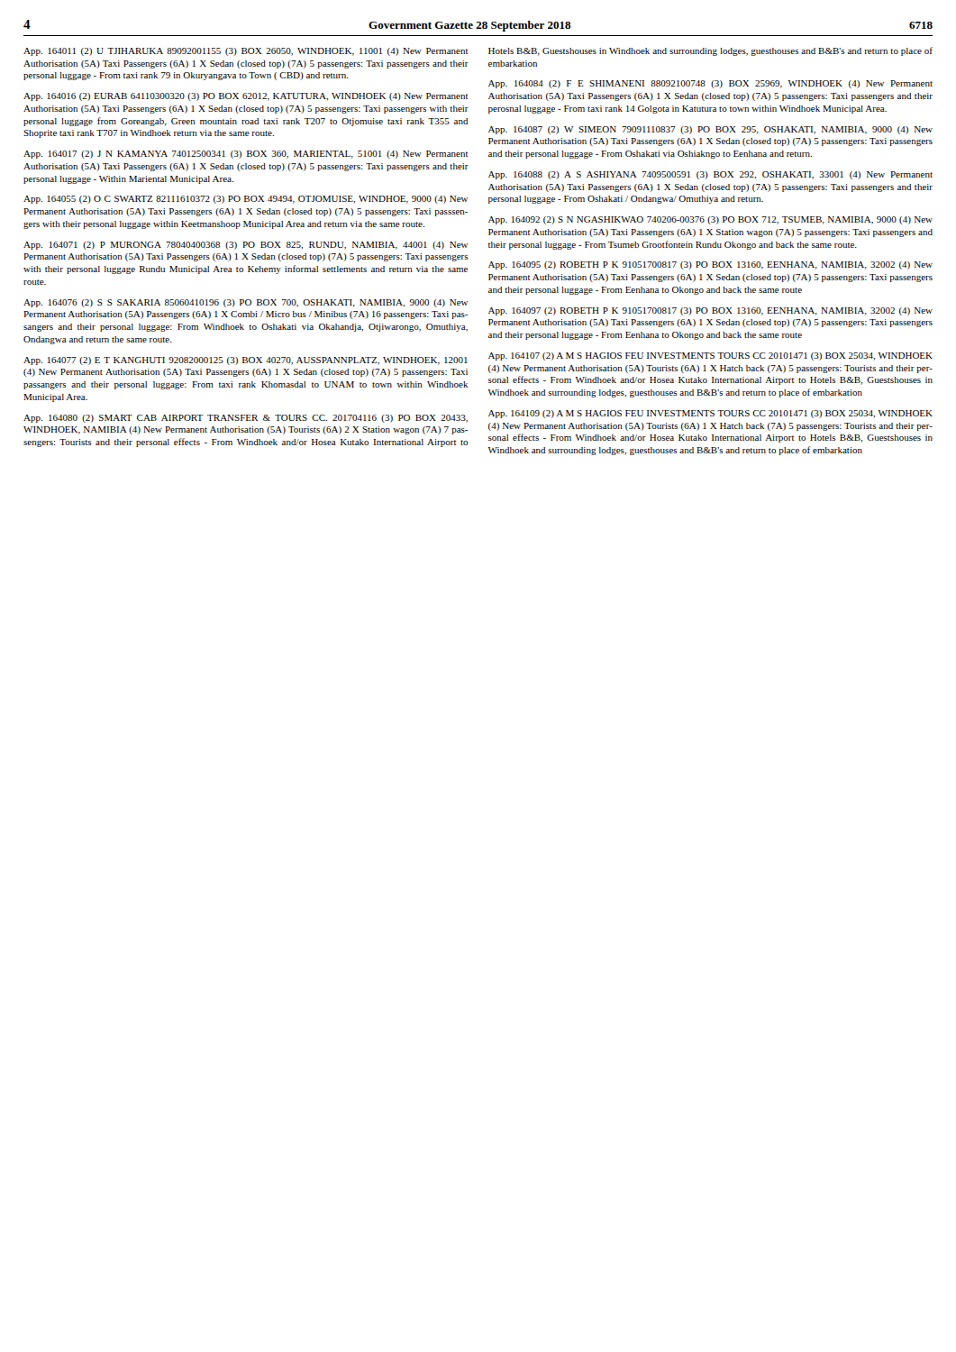4 Government Gazette 28 September 2018 6718
App. 164011 (2) U TJIHARUKA 89092001155 (3) BOX 26050, WINDHOEK, 11001 (4) New Permanent Authorisation (5A) Taxi Passengers (6A) 1 X Sedan (closed top) (7A) 5 passengers: Taxi passengers and their personal luggage - From taxi rank 79 in Okuryangava to Town ( CBD) and return.
App. 164016 (2) EURAB 64110300320 (3) PO BOX 62012, KATUTURA, WINDHOEK (4) New Permanent Authorisation (5A) Taxi Passengers (6A) 1 X Sedan (closed top) (7A) 5 passengers: Taxi passengers with their personal luggage from Goreangab, Green mountain road taxi rank T207 to Otjomuise taxi rank T355 and Shoprite taxi rank T707 in Windhoek return via the same route.
App. 164017 (2) J N KAMANYA 74012500341 (3) BOX 360, MARIENTAL, 51001 (4) New Permanent Authorisation (5A) Taxi Passengers (6A) 1 X Sedan (closed top) (7A) 5 passengers: Taxi passengers and their personal luggage - Within Mariental Municipal Area.
App. 164055 (2) O C SWARTZ 82111610372 (3) PO BOX 49494, OTJOMUISE, WINDHOE, 9000 (4) New Permanent Authorisation (5A) Taxi Passengers (6A) 1 X Sedan (closed top) (7A) 5 passengers: Taxi passsengers with their personal luggage within Keetmanshoop Municipal Area and return via the same route.
App. 164071 (2) P MURONGA 78040400368 (3) PO BOX 825, RUNDU, NAMIBIA, 44001 (4) New Permanent Authorisation (5A) Taxi Passengers (6A) 1 X Sedan (closed top) (7A) 5 passengers: Taxi passengers with their personal luggage Rundu Municipal Area to Kehemy informal settlements and return via the same route.
App. 164076 (2) S S SAKARIA 85060410196 (3) PO BOX 700, OSHAKATI, NAMIBIA, 9000 (4) New Permanent Authorisation (5A) Passengers (6A) 1 X Combi / Micro bus / Minibus (7A) 16 passengers: Taxi passangers and their personal luggage: From Windhoek to Oshakati via Okahandja, Otjiwarongo, Omuthiya, Ondangwa and return the same route.
App. 164077 (2) E T KANGHUTI 92082000125 (3) BOX 40270, AUSSPANNPLATZ, WINDHOEK, 12001 (4) New Permanent Authorisation (5A) Taxi Passengers (6A) 1 X Sedan (closed top) (7A) 5 passengers: Taxi passangers and their personal luggage: From taxi rank Khomasdal to UNAM to town within Windhoek Municipal Area.
App. 164080 (2) SMART CAB AIRPORT TRANSFER & TOURS CC. 201704116 (3) PO BOX 20433, WINDHOEK, NAMIBIA (4) New Permanent Authorisation (5A) Tourists (6A) 2 X Station wagon (7A) 7 passengers: Tourists and their personal effects - From Windhoek and/or Hosea Kutako International Airport to Hotels B&B, Guestshouses in Windhoek and surrounding lodges, guesthouses and B&B's and return to place of embarkation
App. 164084 (2) F E SHIMANENI 88092100748 (3) BOX 25969, WINDHOEK (4) New Permanent Authorisation (5A) Taxi Passengers (6A) 1 X Sedan (closed top) (7A) 5 passengers: Taxi passengers and their perosnal luggage - From taxi rank 14 Golgota in Katutura to town within Windhoek Municipal Area.
App. 164087 (2) W SIMEON 79091110837 (3) PO BOX 295, OSHAKATI, NAMIBIA, 9000 (4) New Permanent Authorisation (5A) Taxi Passengers (6A) 1 X Sedan (closed top) (7A) 5 passengers: Taxi passengers and their personal luggage - From Oshakati via Oshiakngo to Eenhana and return.
App. 164088 (2) A S ASHIYANA 7409500591 (3) BOX 292, OSHAKATI, 33001 (4) New Permanent Authorisation (5A) Taxi Passengers (6A) 1 X Sedan (closed top) (7A) 5 passengers: Taxi passengers and their personal luggage - From Oshakati / Ondangwa/ Omuthiya and return.
App. 164092 (2) S N NGASHIKWAO 740206-00376 (3) PO BOX 712, TSUMEB, NAMIBIA, 9000 (4) New Permanent Authorisation (5A) Taxi Passengers (6A) 1 X Station wagon (7A) 5 passengers: Taxi passengers and their personal luggage - From Tsumeb Grootfontein Rundu Okongo and back the same route.
App. 164095 (2) ROBETH P K 91051700817 (3) PO BOX 13160, EENHANA, NAMIBIA, 32002 (4) New Permanent Authorisation (5A) Taxi Passengers (6A) 1 X Sedan (closed top) (7A) 5 passengers: Taxi passengers and their personal luggage - From Eenhana to Okongo and back the same route
App. 164097 (2) ROBETH P K 91051700817 (3) PO BOX 13160, EENHANA, NAMIBIA, 32002 (4) New Permanent Authorisation (5A) Taxi Passengers (6A) 1 X Sedan (closed top) (7A) 5 passengers: Taxi passengers and their personal luggage - From Eenhana to Okongo and back the same route
App. 164107 (2) A M S HAGIOS FEU INVESTMENTS TOURS CC 20101471 (3) BOX 25034, WINDHOEK (4) New Permanent Authorisation (5A) Tourists (6A) 1 X Hatch back (7A) 5 passengers: Tourists and their personal effects - From Windhoek and/or Hosea Kutako International Airport to Hotels B&B, Guestshouses in Windhoek and surrounding lodges, guesthouses and B&B's and return to place of embarkation
App. 164109 (2) A M S HAGIOS FEU INVESTMENTS TOURS CC 20101471 (3) BOX 25034, WINDHOEK (4) New Permanent Authorisation (5A) Tourists (6A) 1 X Hatch back (7A) 5 passengers: Tourists and their personal effects - From Windhoek and/or Hosea Kutako International Airport to Hotels B&B, Guestshouses in Windhoek and surrounding lodges, guesthouses and B&B's and return to place of embarkation